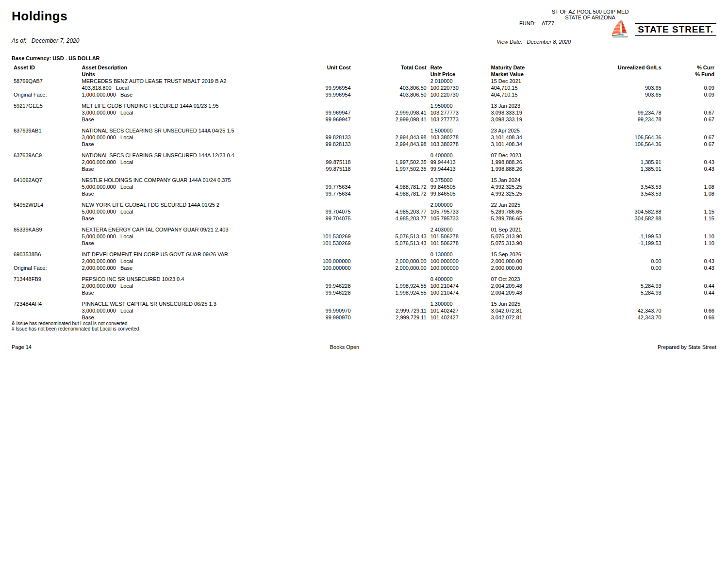Holdings
ST OF AZ POOL 500 LGIP MED
STATE OF ARIZONA
FUND: ATZ7
⛵
STATE STREET.
As of: December 7, 2020
View Date: December 8, 2020
Base Currency: USD - US DOLLAR
| Asset ID | Asset Description | Unit Cost | Total Cost | Rate | Maturity Date | Unrealized Gn/Ls | % Curr |
| --- | --- | --- | --- | --- | --- | --- | --- |
| | Units | | | Unit Price | Market Value | | % Fund |
| 58769QAB7 | MERCEDES BENZ AUTO LEASE TRUST MBALT 2019 B A2 | 2.010000 | 15 Dec 2021 | | |
| | 403,818.800 Local | 99.996954 | 403,806.50 | 100.220730 | 404,710.15 | 903.65 | 0.09 |
| Original Face: | 1,000,000.000 Base | 99.996954 | 403,806.50 | 100.220730 | 404,710.15 | 903.65 | 0.09 |
| 59217GEE5 | MET LIFE GLOB FUNDING I SECURED 144A 01/23 1.95 | 1.950000 | 13 Jan 2023 | | |
| | 3,000,000.000 Local | 99.969947 | 2,999,098.41 | 103.277773 | 3,098,333.19 | 99,234.78 | 0.67 |
| | Base | 99.969947 | 2,999,098.41 | 103.277773 | 3,098,333.19 | 99,234.78 | 0.67 |
| 637639AB1 | NATIONAL SECS CLEARING SR UNSECURED 144A 04/25 1.5 | 1.500000 | 23 Apr 2025 | | |
| | 3,000,000.000 Local | 99.828133 | 2,994,843.98 | 103.380278 | 3,101,408.34 | 106,564.36 | 0.67 |
| | Base | 99.828133 | 2,994,843.98 | 103.380278 | 3,101,408.34 | 106,564.36 | 0.67 |
| 637639AC9 | NATIONAL SECS CLEARING SR UNSECURED 144A 12/23 0.4 | 0.400000 | 07 Dec 2023 | | |
| | 2,000,000.000 Local | 99.875118 | 1,997,502.35 | 99.944413 | 1,998,888.26 | 1,385.91 | 0.43 |
| | Base | 99.875118 | 1,997,502.35 | 99.944413 | 1,998,888.26 | 1,385.91 | 0.43 |
| 641062AQ7 | NESTLE HOLDINGS INC COMPANY GUAR 144A 01/24 0.375 | 0.375000 | 15 Jan 2024 | | |
| | 5,000,000.000 Local | 99.775634 | 4,988,781.72 | 99.846505 | 4,992,325.25 | 3,543.53 | 1.08 |
| | Base | 99.775634 | 4,988,781.72 | 99.846505 | 4,992,325.25 | 3,543.53 | 1.08 |
| 64952WDL4 | NEW YORK LIFE GLOBAL FDG SECURED 144A 01/25 2 | 2.000000 | 22 Jan 2025 | | |
| | 5,000,000.000 Local | 99.704075 | 4,985,203.77 | 105.795733 | 5,289,786.65 | 304,582.88 | 1.15 |
| | Base | 99.704075 | 4,985,203.77 | 105.795733 | 5,289,786.65 | 304,582.88 | 1.15 |
| 65339KAS9 | NEXTERA ENERGY CAPITAL COMPANY GUAR 09/21 2.403 | 2.403000 | 01 Sep 2021 | | |
| | 5,000,000.000 Local | 101.530269 | 5,076,513.43 | 101.506278 | 5,075,313.90 | -1,199.53 | 1.10 |
| | Base | 101.530269 | 5,076,513.43 | 101.506278 | 5,075,313.90 | -1,199.53 | 1.10 |
| 6903538B6 | INT DEVELOPMENT FIN CORP US GOVT GUAR 09/26 VAR | 0.130000 | 15 Sep 2026 | | |
| | 2,000,000.000 Local | 100.000000 | 2,000,000.00 | 100.000000 | 2,000,000.00 | 0.00 | 0.43 |
| Original Face: | 2,000,000.000 Base | 100.000000 | 2,000,000.00 | 100.000000 | 2,000,000.00 | 0.00 | 0.43 |
| 713448FB9 | PEPSICO INC SR UNSECURED 10/23 0.4 | 0.400000 | 07 Oct 2023 | | |
| | 2,000,000.000 Local | 99.946228 | 1,998,924.55 | 100.210474 | 2,004,209.48 | 5,284.93 | 0.44 |
| | Base | 99.946228 | 1,998,924.55 | 100.210474 | 2,004,209.48 | 5,284.93 | 0.44 |
| 723484AH4 | PINNACLE WEST CAPITAL SR UNSECURED 06/25 1.3 | 1.300000 | 15 Jun 2025 | | |
| | 3,000,000.000 Local | 99.990970 | 2,999,729.11 | 101.402427 | 3,042,072.81 | 42,343.70 | 0.66 |
| | Base | 99.990970 | 2,999,729.11 | 101.402427 | 3,042,072.81 | 42,343.70 | 0.66 |
& Issue has redenominated but Local is not converted
# Issue has not been redenominated but Local is converted
Page 14
Books Open
Prepared by State Street